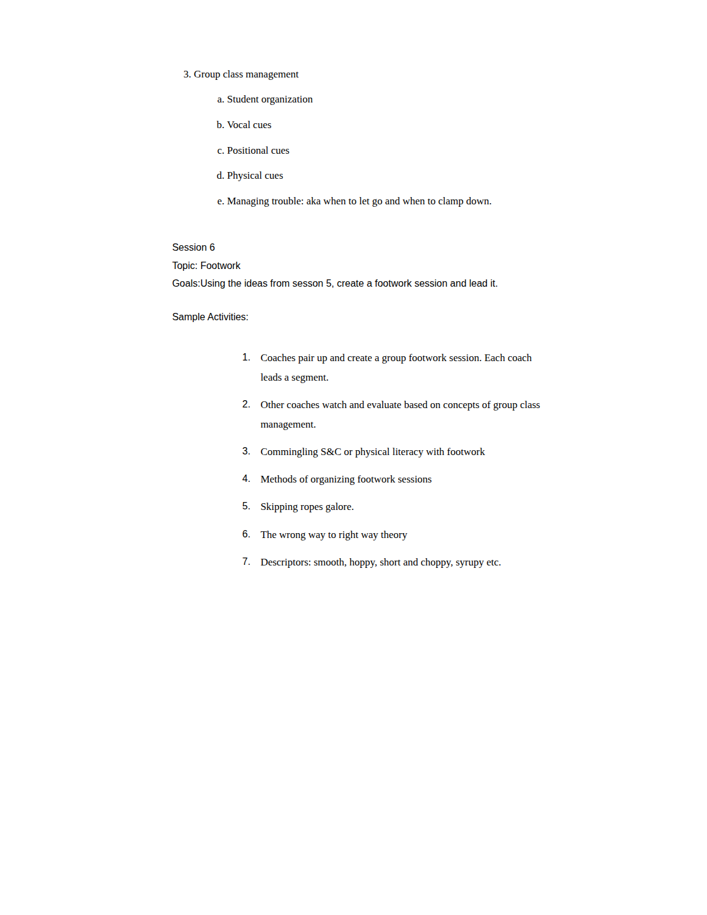Group class management
Student organization
Vocal cues
Positional cues
Physical cues
Managing trouble: aka when to let go and when to clamp down.
Session 6
Topic: Footwork
Goals:Using the ideas from sesson 5, create a footwork session and lead it.
Sample Activities:
Coaches pair up and create a group footwork session. Each coach leads a segment.
Other coaches watch and evaluate based on concepts of group class management.
Commingling S&C or physical literacy with footwork
Methods of organizing footwork sessions
Skipping ropes galore.
The wrong way to right way theory
Descriptors: smooth, hoppy, short and choppy, syrupy etc.